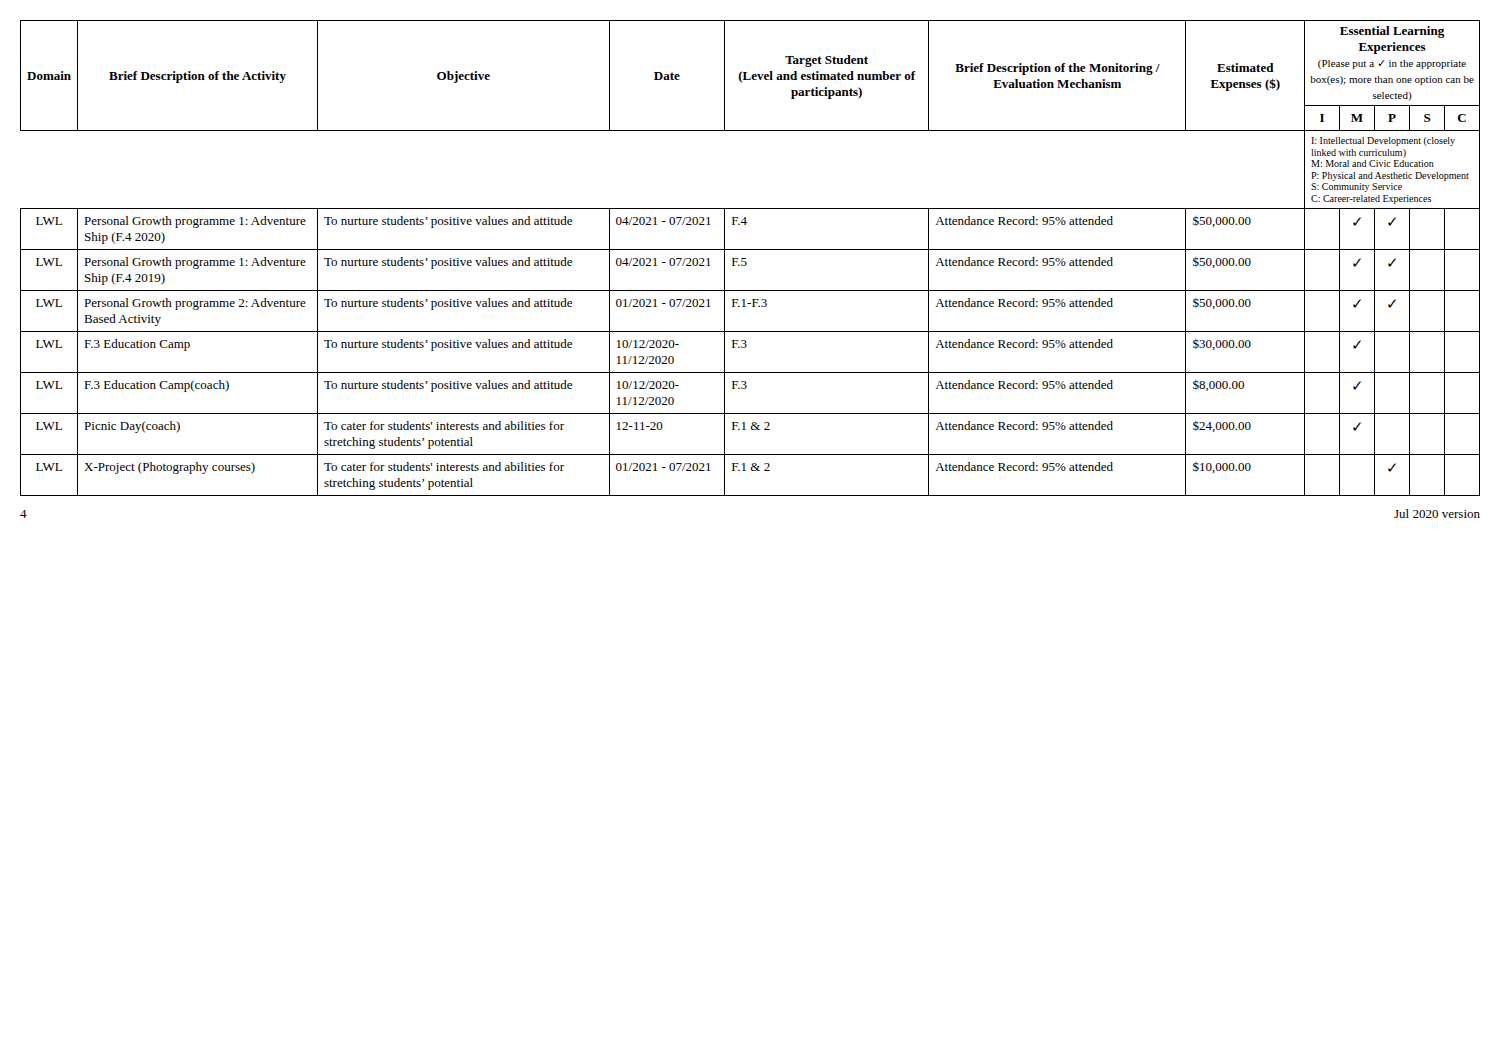| Domain | Brief Description of the Activity | Objective | Date | Target Student (Level and estimated number of participants) | Brief Description of the Monitoring / Evaluation Mechanism | Estimated Expenses ($) | Essential Learning Experiences (Please put a ✓ in the appropriate box(es); more than one option can be selected) |
| --- | --- | --- | --- | --- | --- | --- | --- |
| I | M | P | S | C |
| | I: Intellectual Development (closely linked with curriculum) M: Moral and Civic Education P: Physical and Aesthetic Development S: Community Service C: Career-related Experiences |
| LWL | Personal Growth programme 1: Adventure Ship (F.4 2020) | To nurture students’ positive values and attitude | 04/2021 - 07/2021 | F.4 | Attendance Record: 95% attended | $50,000.00 | | ✓ | ✓ | | |
| LWL | Personal Growth programme 1: Adventure Ship (F.4 2019) | To nurture students’ positive values and attitude | 04/2021 - 07/2021 | F.5 | Attendance Record: 95% attended | $50,000.00 | | ✓ | ✓ | | |
| LWL | Personal Growth programme 2: Adventure Based Activity | To nurture students’ positive values and attitude | 01/2021 - 07/2021 | F.1-F.3 | Attendance Record: 95% attended | $50,000.00 | | ✓ | ✓ | | |
| LWL | F.3 Education Camp | To nurture students’ positive values and attitude | 10/12/2020-11/12/2020 | F.3 | Attendance Record: 95% attended | $30,000.00 | | ✓ | | | |
| LWL | F.3 Education Camp(coach) | To nurture students’ positive values and attitude | 10/12/2020-11/12/2020 | F.3 | Attendance Record: 95% attended | $8,000.00 | | ✓ | | | |
| LWL | Picnic Day(coach) | To cater for students' interests and abilities for stretching students’ potential | 12-11-20 | F.1 & 2 | Attendance Record: 95% attended | $24,000.00 | | ✓ | | | |
| LWL | X-Project (Photography courses) | To cater for students' interests and abilities for stretching students’ potential | 01/2021 - 07/2021 | F.1 & 2 | Attendance Record: 95% attended | $10,000.00 | | | ✓ | | |
4 Jul 2020 version